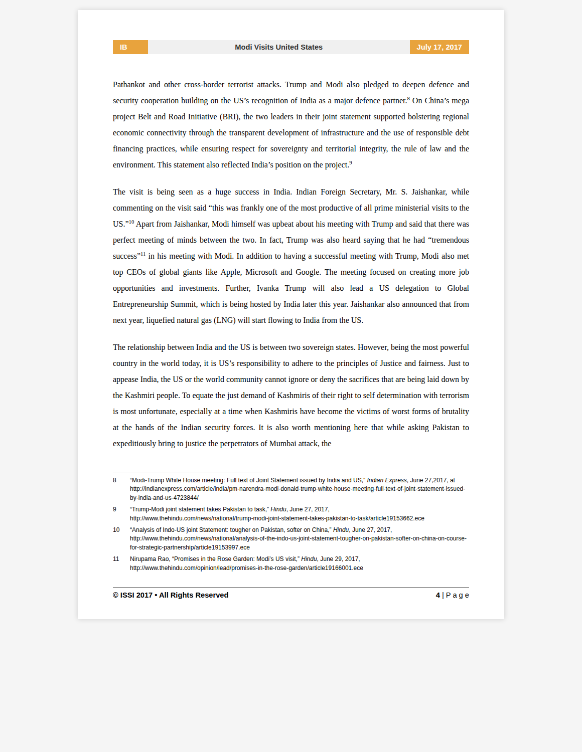IB
Modi Visits United States
July 17, 2017
Pathankot and other cross-border terrorist attacks. Trump and Modi also pledged to deepen defence and security cooperation building on the US’s recognition of India as a major defence partner.8 On China’s mega project Belt and Road Initiative (BRI), the two leaders in their joint statement supported bolstering regional economic connectivity through the transparent development of infrastructure and the use of responsible debt financing practices, while ensuring respect for sovereignty and territorial integrity, the rule of law and the environment. This statement also reflected India’s position on the project.9
The visit is being seen as a huge success in India. Indian Foreign Secretary, Mr. S. Jaishankar, while commenting on the visit said “this was frankly one of the most productive of all prime ministerial visits to the US.”10 Apart from Jaishankar, Modi himself was upbeat about his meeting with Trump and said that there was perfect meeting of minds between the two. In fact, Trump was also heard saying that he had “tremendous success”11 in his meeting with Modi. In addition to having a successful meeting with Trump, Modi also met top CEOs of global giants like Apple, Microsoft and Google. The meeting focused on creating more job opportunities and investments. Further, Ivanka Trump will also lead a US delegation to Global Entrepreneurship Summit, which is being hosted by India later this year. Jaishankar also announced that from next year, liquefied natural gas (LNG) will start flowing to India from the US.
The relationship between India and the US is between two sovereign states. However, being the most powerful country in the world today, it is US’s responsibility to adhere to the principles of Justice and fairness. Just to appease India, the US or the world community cannot ignore or deny the sacrifices that are being laid down by the Kashmiri people. To equate the just demand of Kashmiris of their right to self determination with terrorism is most unfortunate, especially at a time when Kashmiris have become the victims of worst forms of brutality at the hands of the Indian security forces. It is also worth mentioning here that while asking Pakistan to expeditiously bring to justice the perpetrators of Mumbai attack, the
8
“Modi-Trump White House meeting: Full text of Joint Statement issued by India and US,” Indian Express, June 27,2017, at http://indianexpress.com/article/india/pm-narendra-modi-donald-trump-white-house-meeting-full-text-of-joint-statement-issued-by-india-and-us-4723844/
9
“Trump-Modi joint statement takes Pakistan to task,” Hindu, June 27, 2017,
http://www.thehindu.com/news/national/trump-modi-joint-statement-takes-pakistan-to-task/article19153662.ece
10
“Analysis of Indo-US joint Statement: tougher on Pakistan, softer on China,” Hindu, June 27, 2017, http://www.thehindu.com/news/national/analysis-of-the-indo-us-joint-statement-tougher-on-pakistan-softer-on-china-on-course-for-strategic-partnership/article19153997.ece
11
Nirupama Rao, “Promises in the Rose Garden: Modi’s US visit,” Hindu, June 29, 2017,
http://www.thehindu.com/opinion/lead/promises-in-the-rose-garden/article19166001.ece
© ISSI 2017 • All Rights Reserved
4 | P a g e